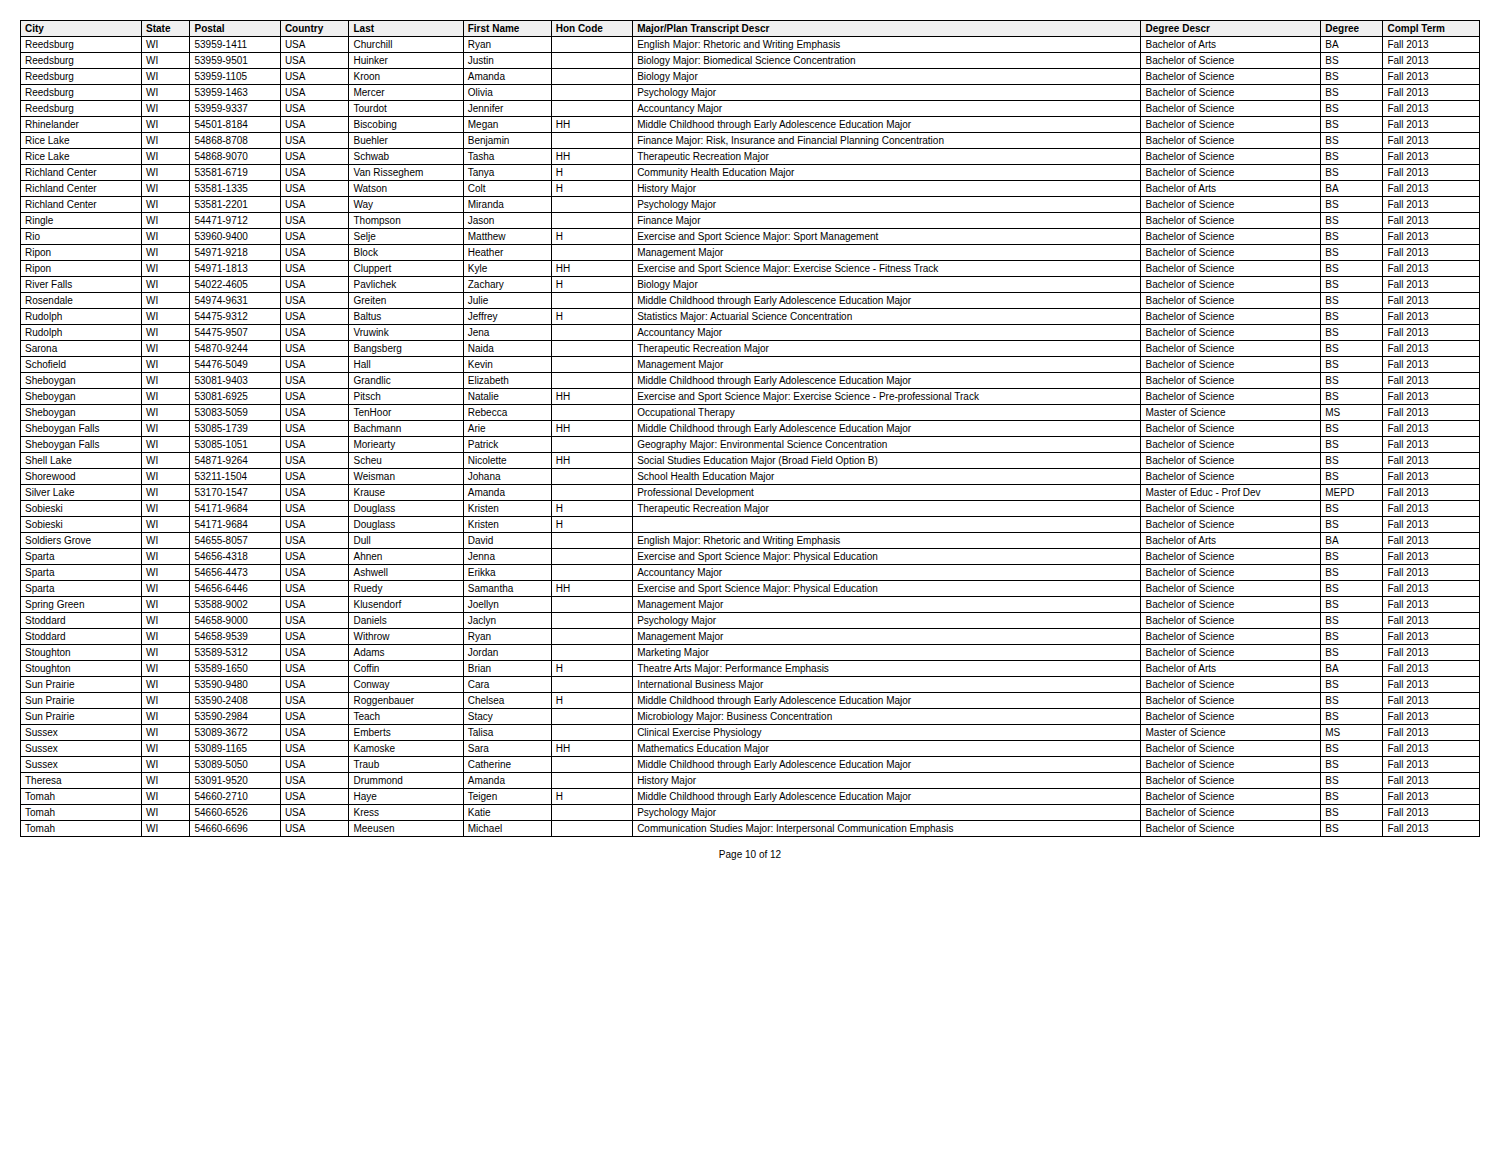| City | State | Postal | Country | Last | First Name | Hon Code | Major/Plan Transcript Descr | Degree Descr | Degree | Compl Term |
| --- | --- | --- | --- | --- | --- | --- | --- | --- | --- | --- |
| Reedsburg | WI | 53959-1411 | USA | Churchill | Ryan | | English Major: Rhetoric and Writing Emphasis | Bachelor of Arts | BA | Fall 2013 |
| Reedsburg | WI | 53959-9501 | USA | Huinker | Justin | | Biology Major: Biomedical Science Concentration | Bachelor of Science | BS | Fall 2013 |
| Reedsburg | WI | 53959-1105 | USA | Kroon | Amanda | | Biology Major | Bachelor of Science | BS | Fall 2013 |
| Reedsburg | WI | 53959-1463 | USA | Mercer | Olivia | | Psychology Major | Bachelor of Science | BS | Fall 2013 |
| Reedsburg | WI | 53959-9337 | USA | Tourdot | Jennifer | | Accountancy Major | Bachelor of Science | BS | Fall 2013 |
| Rhinelander | WI | 54501-8184 | USA | Biscobing | Megan | HH | Middle Childhood through Early Adolescence Education Major | Bachelor of Science | BS | Fall 2013 |
| Rice Lake | WI | 54868-8708 | USA | Buehler | Benjamin | | Finance Major: Risk, Insurance and Financial Planning Concentration | Bachelor of Science | BS | Fall 2013 |
| Rice Lake | WI | 54868-9070 | USA | Schwab | Tasha | HH | Therapeutic Recreation Major | Bachelor of Science | BS | Fall 2013 |
| Richland Center | WI | 53581-6719 | USA | Van Risseghem | Tanya | H | Community Health Education Major | Bachelor of Science | BS | Fall 2013 |
| Richland Center | WI | 53581-1335 | USA | Watson | Colt | H | History Major | Bachelor of Arts | BA | Fall 2013 |
| Richland Center | WI | 53581-2201 | USA | Way | Miranda | | Psychology Major | Bachelor of Science | BS | Fall 2013 |
| Ringle | WI | 54471-9712 | USA | Thompson | Jason | | Finance Major | Bachelor of Science | BS | Fall 2013 |
| Rio | WI | 53960-9400 | USA | Selje | Matthew | H | Exercise and Sport Science Major: Sport Management | Bachelor of Science | BS | Fall 2013 |
| Ripon | WI | 54971-9218 | USA | Block | Heather | | Management Major | Bachelor of Science | BS | Fall 2013 |
| Ripon | WI | 54971-1813 | USA | Cluppert | Kyle | HH | Exercise and Sport Science Major: Exercise Science - Fitness Track | Bachelor of Science | BS | Fall 2013 |
| River Falls | WI | 54022-4605 | USA | Pavlichek | Zachary | H | Biology Major | Bachelor of Science | BS | Fall 2013 |
| Rosendale | WI | 54974-9631 | USA | Greiten | Julie | | Middle Childhood through Early Adolescence Education Major | Bachelor of Science | BS | Fall 2013 |
| Rudolph | WI | 54475-9312 | USA | Baltus | Jeffrey | H | Statistics Major: Actuarial Science Concentration | Bachelor of Science | BS | Fall 2013 |
| Rudolph | WI | 54475-9507 | USA | Vruwink | Jena | | Accountancy Major | Bachelor of Science | BS | Fall 2013 |
| Sarona | WI | 54870-9244 | USA | Bangsberg | Naida | | Therapeutic Recreation Major | Bachelor of Science | BS | Fall 2013 |
| Schofield | WI | 54476-5049 | USA | Hall | Kevin | | Management Major | Bachelor of Science | BS | Fall 2013 |
| Sheboygan | WI | 53081-9403 | USA | Grandlic | Elizabeth | | Middle Childhood through Early Adolescence Education Major | Bachelor of Science | BS | Fall 2013 |
| Sheboygan | WI | 53081-6925 | USA | Pitsch | Natalie | HH | Exercise and Sport Science Major: Exercise Science - Pre-professional Track | Bachelor of Science | BS | Fall 2013 |
| Sheboygan | WI | 53083-5059 | USA | TenHoor | Rebecca | | Occupational Therapy | Master of Science | MS | Fall 2013 |
| Sheboygan Falls | WI | 53085-1739 | USA | Bachmann | Arie | HH | Middle Childhood through Early Adolescence Education Major | Bachelor of Science | BS | Fall 2013 |
| Sheboygan Falls | WI | 53085-1051 | USA | Moriearty | Patrick | | Geography Major: Environmental Science Concentration | Bachelor of Science | BS | Fall 2013 |
| Shell Lake | WI | 54871-9264 | USA | Scheu | Nicolette | HH | Social Studies Education Major (Broad Field Option B) | Bachelor of Science | BS | Fall 2013 |
| Shorewood | WI | 53211-1504 | USA | Weisman | Johana | | School Health Education Major | Bachelor of Science | BS | Fall 2013 |
| Silver Lake | WI | 53170-1547 | USA | Krause | Amanda | | Professional Development | Master of Educ - Prof Dev | MEPD | Fall 2013 |
| Sobieski | WI | 54171-9684 | USA | Douglass | Kristen | H | Therapeutic Recreation Major | Bachelor of Science | BS | Fall 2013 |
| Sobieski | WI | 54171-9684 | USA | Douglass | Kristen | H | | Bachelor of Science | BS | Fall 2013 |
| Soldiers Grove | WI | 54655-8057 | USA | Dull | David | | English Major: Rhetoric and Writing Emphasis | Bachelor of Arts | BA | Fall 2013 |
| Sparta | WI | 54656-4318 | USA | Ahnen | Jenna | | Exercise and Sport Science Major: Physical Education | Bachelor of Science | BS | Fall 2013 |
| Sparta | WI | 54656-4473 | USA | Ashwell | Erikka | | Accountancy Major | Bachelor of Science | BS | Fall 2013 |
| Sparta | WI | 54656-6446 | USA | Ruedy | Samantha | HH | Exercise and Sport Science Major: Physical Education | Bachelor of Science | BS | Fall 2013 |
| Spring Green | WI | 53588-9002 | USA | Klusendorf | Joellyn | | Management Major | Bachelor of Science | BS | Fall 2013 |
| Stoddard | WI | 54658-9000 | USA | Daniels | Jaclyn | | Psychology Major | Bachelor of Science | BS | Fall 2013 |
| Stoddard | WI | 54658-9539 | USA | Withrow | Ryan | | Management Major | Bachelor of Science | BS | Fall 2013 |
| Stoughton | WI | 53589-5312 | USA | Adams | Jordan | | Marketing Major | Bachelor of Science | BS | Fall 2013 |
| Stoughton | WI | 53589-1650 | USA | Coffin | Brian | H | Theatre Arts Major: Performance Emphasis | Bachelor of Arts | BA | Fall 2013 |
| Sun Prairie | WI | 53590-9480 | USA | Conway | Cara | | International Business Major | Bachelor of Science | BS | Fall 2013 |
| Sun Prairie | WI | 53590-2408 | USA | Roggenbauer | Chelsea | H | Middle Childhood through Early Adolescence Education Major | Bachelor of Science | BS | Fall 2013 |
| Sun Prairie | WI | 53590-2984 | USA | Teach | Stacy | | Microbiology Major: Business Concentration | Bachelor of Science | BS | Fall 2013 |
| Sussex | WI | 53089-3672 | USA | Emberts | Talisa | | Clinical Exercise Physiology | Master of Science | MS | Fall 2013 |
| Sussex | WI | 53089-1165 | USA | Kamoske | Sara | HH | Mathematics Education Major | Bachelor of Science | BS | Fall 2013 |
| Sussex | WI | 53089-5050 | USA | Traub | Catherine | | Middle Childhood through Early Adolescence Education Major | Bachelor of Science | BS | Fall 2013 |
| Theresa | WI | 53091-9520 | USA | Drummond | Amanda | | History Major | Bachelor of Science | BS | Fall 2013 |
| Tomah | WI | 54660-2710 | USA | Haye | Teigen | H | Middle Childhood through Early Adolescence Education Major | Bachelor of Science | BS | Fall 2013 |
| Tomah | WI | 54660-6526 | USA | Kress | Katie | | Psychology Major | Bachelor of Science | BS | Fall 2013 |
| Tomah | WI | 54660-6696 | USA | Meeusen | Michael | | Communication Studies Major: Interpersonal Communication Emphasis | Bachelor of Science | BS | Fall 2013 |
Page 10 of 12